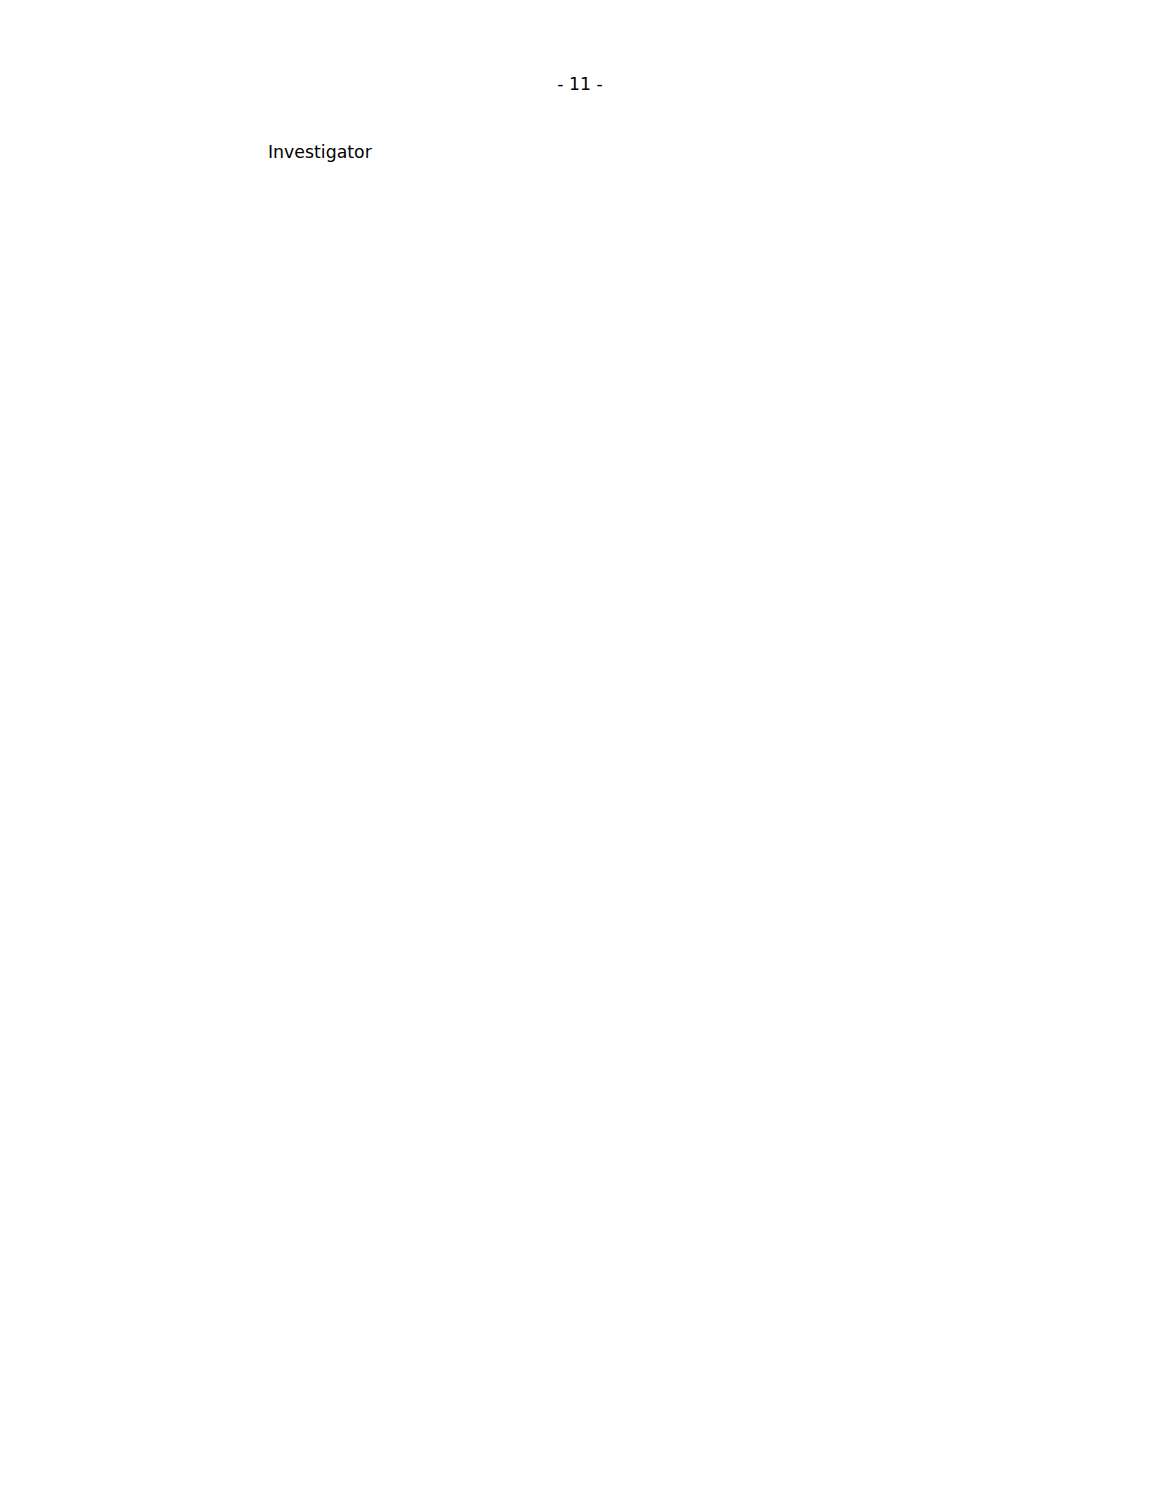- 11 -
Investigator